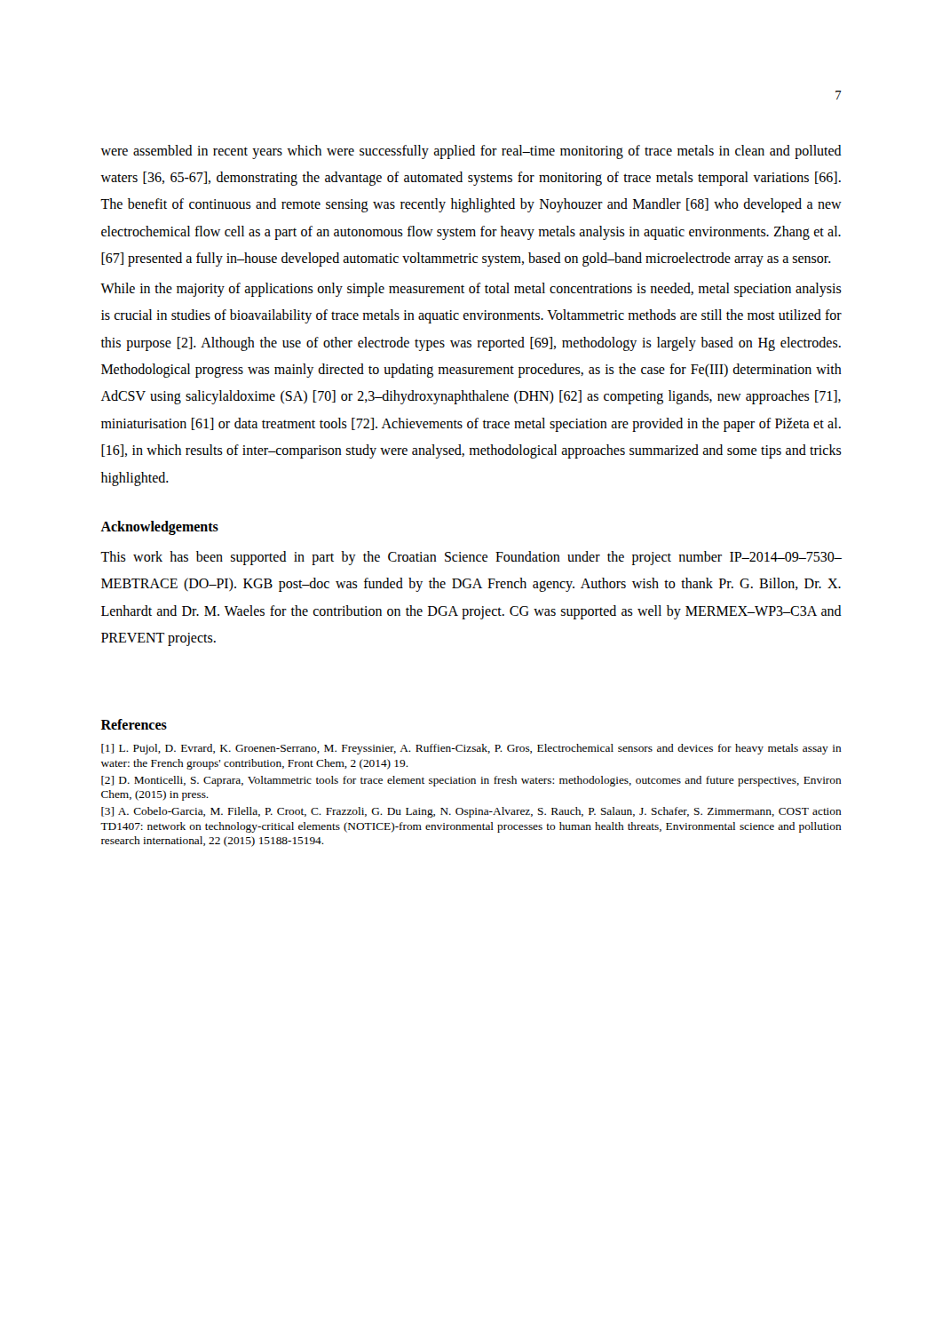7
were assembled in recent years which were successfully applied for real–time monitoring of trace metals in clean and polluted waters [36, 65-67], demonstrating the advantage of automated systems for monitoring of trace metals temporal variations [66]. The benefit of continuous and remote sensing was recently highlighted by Noyhouzer and Mandler [68] who developed a new electrochemical flow cell as a part of an autonomous flow system for heavy metals analysis in aquatic environments. Zhang et al. [67] presented a fully in–house developed automatic voltammetric system, based on gold–band microelectrode array as a sensor.
While in the majority of applications only simple measurement of total metal concentrations is needed, metal speciation analysis is crucial in studies of bioavailability of trace metals in aquatic environments. Voltammetric methods are still the most utilized for this purpose [2]. Although the use of other electrode types was reported [69], methodology is largely based on Hg electrodes. Methodological progress was mainly directed to updating measurement procedures, as is the case for Fe(III) determination with AdCSV using salicylaldoxime (SA) [70] or 2,3–dihydroxynaphthalene (DHN) [62] as competing ligands, new approaches [71], miniaturisation [61] or data treatment tools [72]. Achievements of trace metal speciation are provided in the paper of Pižeta et al. [16], in which results of inter–comparison study were analysed, methodological approaches summarized and some tips and tricks highlighted.
Acknowledgements
This work has been supported in part by the Croatian Science Foundation under the project number IP–2014–09–7530–MEBTRACE (DO–PI). KGB post–doc was funded by the DGA French agency. Authors wish to thank Pr. G. Billon, Dr. X. Lenhardt and Dr. M. Waeles for the contribution on the DGA project. CG was supported as well by MERMEX–WP3–C3A and PREVENT projects.
References
[1] L. Pujol, D. Evrard, K. Groenen-Serrano, M. Freyssinier, A. Ruffien-Cizsak, P. Gros, Electrochemical sensors and devices for heavy metals assay in water: the French groups' contribution, Front Chem, 2 (2014) 19.
[2] D. Monticelli, S. Caprara, Voltammetric tools for trace element speciation in fresh waters: methodologies, outcomes and future perspectives, Environ Chem, (2015) in press.
[3] A. Cobelo-Garcia, M. Filella, P. Croot, C. Frazzoli, G. Du Laing, N. Ospina-Alvarez, S. Rauch, P. Salaun, J. Schafer, S. Zimmermann, COST action TD1407: network on technology-critical elements (NOTICE)-from environmental processes to human health threats, Environmental science and pollution research international, 22 (2015) 15188-15194.